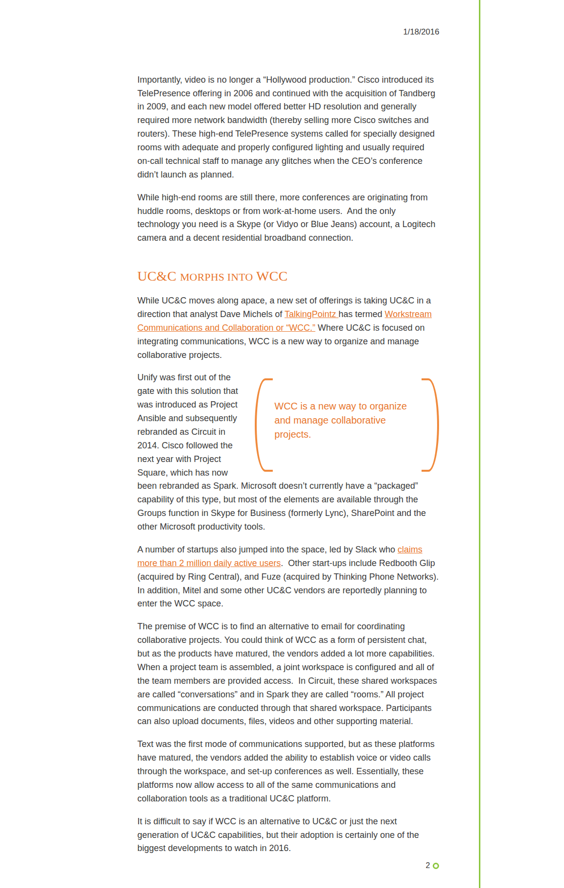1/18/2016
Importantly, video is no longer a “Hollywood production.” Cisco introduced its TelePresence offering in 2006 and continued with the acquisition of Tandberg in 2009, and each new model offered better HD resolution and generally required more network bandwidth (thereby selling more Cisco switches and routers). These high-end TelePresence systems called for specially designed rooms with adequate and properly configured lighting and usually required on-call technical staff to manage any glitches when the CEO’s conference didn’t launch as planned.
While high-end rooms are still there, more conferences are originating from huddle rooms, desktops or from work-at-home users. And the only technology you need is a Skype (or Vidyo or Blue Jeans) account, a Logitech camera and a decent residential broadband connection.
UC&C MORPHS INTO WCC
While UC&C moves along apace, a new set of offerings is taking UC&C in a direction that analyst Dave Michels of TalkingPointz has termed Workstream Communications and Collaboration or “WCC.” Where UC&C is focused on integrating communications, WCC is a new way to organize and manage collaborative projects.
WCC is a new way to organize and manage collaborative projects.
Unify was first out of the gate with this solution that was introduced as Project Ansible and subsequently rebranded as Circuit in 2014. Cisco followed the next year with Project Square, which has now been rebranded as Spark. Microsoft doesn’t currently have a “packaged” capability of this type, but most of the elements are available through the Groups function in Skype for Business (formerly Lync), SharePoint and the other Microsoft productivity tools.
A number of startups also jumped into the space, led by Slack who claims more than 2 million daily active users. Other start-ups include Redbooth Glip (acquired by Ring Central), and Fuze (acquired by Thinking Phone Networks). In addition, Mitel and some other UC&C vendors are reportedly planning to enter the WCC space.
The premise of WCC is to find an alternative to email for coordinating collaborative projects. You could think of WCC as a form of persistent chat, but as the products have matured, the vendors added a lot more capabilities. When a project team is assembled, a joint workspace is configured and all of the team members are provided access. In Circuit, these shared workspaces are called “conversations” and in Spark they are called “rooms.” All project communications are conducted through that shared workspace. Participants can also upload documents, files, videos and other supporting material.
Text was the first mode of communications supported, but as these platforms have matured, the vendors added the ability to establish voice or video calls through the workspace, and set-up conferences as well. Essentially, these platforms now allow access to all of the same communications and collaboration tools as a traditional UC&C platform.
It is difficult to say if WCC is an alternative to UC&C or just the next generation of UC&C capabilities, but their adoption is certainly one of the biggest developments to watch in 2016.
2